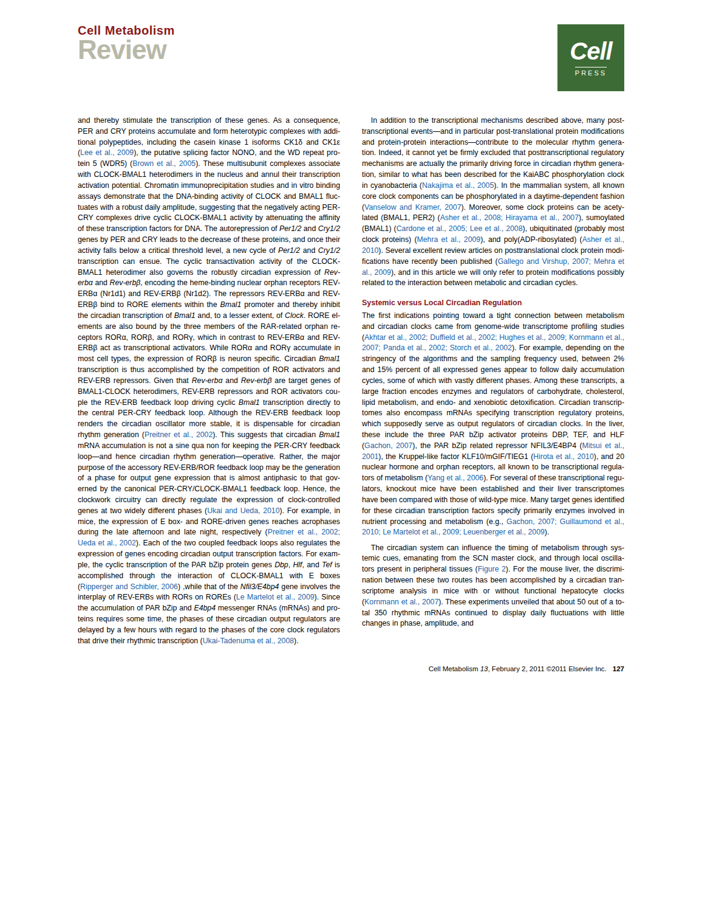Cell Metabolism Review
Cell PRESS
and thereby stimulate the transcription of these genes. As a consequence, PER and CRY proteins accumulate and form heterotypic complexes with additional polypeptides, including the casein kinase 1 isoforms CK1δ and CK1ε (Lee et al., 2009), the putative splicing factor NONO, and the WD repeat protein 5 (WDR5) (Brown et al., 2005). These multisubunit complexes associate with CLOCK-BMAL1 heterodimers in the nucleus and annul their transcription activation potential. Chromatin immunoprecipitation studies and in vitro binding assays demonstrate that the DNA-binding activity of CLOCK and BMAL1 fluctuates with a robust daily amplitude, suggesting that the negatively acting PER-CRY complexes drive cyclic CLOCK-BMAL1 activity by attenuating the affinity of these transcription factors for DNA. The autorepression of Per1/2 and Cry1/2 genes by PER and CRY leads to the decrease of these proteins, and once their activity falls below a critical threshold level, a new cycle of Per1/2 and Cry1/2 transcription can ensue. The cyclic transactivation activity of the CLOCK-BMAL1 heterodimer also governs the robustly circadian expression of Rev-erbα and Rev-erbβ, encoding the heme-binding nuclear orphan receptors REV-ERBα (Nr1d1) and REV-ERBβ (Nr1d2). The repressors REV-ERBα and REV-ERBβ bind to RORE elements within the Bmal1 promoter and thereby inhibit the circadian transcription of Bmal1 and, to a lesser extent, of Clock. RORE elements are also bound by the three members of the RAR-related orphan receptors RORα, RORβ, and RORγ, which in contrast to REV-ERBα and REV-ERBβ act as transcriptional activators. While RORα and RORγ accumulate in most cell types, the expression of RORβ is neuron specific. Circadian Bmal1 transcription is thus accomplished by the competition of ROR activators and REV-ERB repressors. Given that Rev-erbα and Rev-erbβ are target genes of BMAL1-CLOCK heterodimers, REV-ERB repressors and ROR activators couple the REV-ERB feedback loop driving cyclic Bmal1 transcription directly to the central PER-CRY feedback loop. Although the REV-ERB feedback loop renders the circadian oscillator more stable, it is dispensable for circadian rhythm generation (Preitner et al., 2002). This suggests that circadian Bmal1 mRNA accumulation is not a sine qua non for keeping the PER-CRY feedback loop—and hence circadian rhythm generation—operative. Rather, the major purpose of the accessory REV-ERB/ROR feedback loop may be the generation of a phase for output gene expression that is almost antiphasic to that governed by the canonical PER-CRY/CLOCK-BMAL1 feedback loop. Hence, the clockwork circuitry can directly regulate the expression of clock-controlled genes at two widely different phases (Ukai and Ueda, 2010). For example, in mice, the expression of E box- and RORE-driven genes reaches acrophases during the late afternoon and late night, respectively (Preitner et al., 2002; Ueda et al., 2002). Each of the two coupled feedback loops also regulates the expression of genes encoding circadian output transcription factors. For example, the cyclic transcription of the PAR bZip protein genes Dbp, Hlf, and Tef is accomplished through the interaction of CLOCK-BMAL1 with E boxes (Ripperger and Schibler, 2006) ,while that of the Nfil3/E4bp4 gene involves the interplay of REV-ERBs with RORs on ROREs (Le Martelot et al., 2009). Since the accumulation of PAR bZip and E4bp4 messenger RNAs (mRNAs) and proteins requires some time, the phases of these circadian output regulators are delayed by a few hours with regard to the phases of the core clock regulators that drive their rhythmic transcription (Ukai-Tadenuma et al., 2008).
In addition to the transcriptional mechanisms described above, many posttranscriptional events—and in particular post-translational protein modifications and protein-protein interactions—contribute to the molecular rhythm generation. Indeed, it cannot yet be firmly excluded that posttranscriptional regulatory mechanisms are actually the primarily driving force in circadian rhythm generation, similar to what has been described for the KaiABC phosphorylation clock in cyanobacteria (Nakajima et al., 2005). In the mammalian system, all known core clock components can be phosphorylated in a daytime-dependent fashion (Vanselow and Kramer, 2007). Moreover, some clock proteins can be acetylated (BMAL1, PER2) (Asher et al., 2008; Hirayama et al., 2007), sumoylated (BMAL1) (Cardone et al., 2005; Lee et al., 2008), ubiquitinated (probably most clock proteins) (Mehra et al., 2009), and poly(ADP-ribosylated) (Asher et al., 2010). Several excellent review articles on posttranslational clock protein modifications have recently been published (Gallego and Virshup, 2007; Mehra et al., 2009), and in this article we will only refer to protein modifications possibly related to the interaction between metabolic and circadian cycles.
Systemic versus Local Circadian Regulation
The first indications pointing toward a tight connection between metabolism and circadian clocks came from genome-wide transcriptome profiling studies (Akhtar et al., 2002; Duffield et al., 2002; Hughes et al., 2009; Kornmann et al., 2007; Panda et al., 2002; Storch et al., 2002). For example, depending on the stringency of the algorithms and the sampling frequency used, between 2% and 15% percent of all expressed genes appear to follow daily accumulation cycles, some of which with vastly different phases. Among these transcripts, a large fraction encodes enzymes and regulators of carbohydrate, cholesterol, lipid metabolism, and endo- and xenobiotic detoxification. Circadian transcriptomes also encompass mRNAs specifying transcription regulatory proteins, which supposedly serve as output regulators of circadian clocks. In the liver, these include the three PAR bZip activator proteins DBP, TEF, and HLF (Gachon, 2007), the PAR bZip related repressor NFIL3/E4BP4 (Mitsui et al., 2001), the Kruppel-like factor KLF10/mGIF/TIEG1 (Hirota et al., 2010), and 20 nuclear hormone and orphan receptors, all known to be transcriptional regulators of metabolism (Yang et al., 2006). For several of these transcriptional regulators, knockout mice have been established and their liver transcriptomes have been compared with those of wild-type mice. Many target genes identified for these circadian transcription factors specify primarily enzymes involved in nutrient processing and metabolism (e.g., Gachon, 2007; Guillaumond et al., 2010; Le Martelot et al., 2009; Leuenberger et al., 2009).
The circadian system can influence the timing of metabolism through systemic cues, emanating from the SCN master clock, and through local oscillators present in peripheral tissues (Figure 2). For the mouse liver, the discrimination between these two routes has been accomplished by a circadian transcriptome analysis in mice with or without functional hepatocyte clocks (Kornmann et al., 2007). These experiments unveiled that about 50 out of a total 350 rhythmic mRNAs continued to display daily fluctuations with little changes in phase, amplitude, and
Cell Metabolism 13, February 2, 2011 ©2011 Elsevier Inc.127